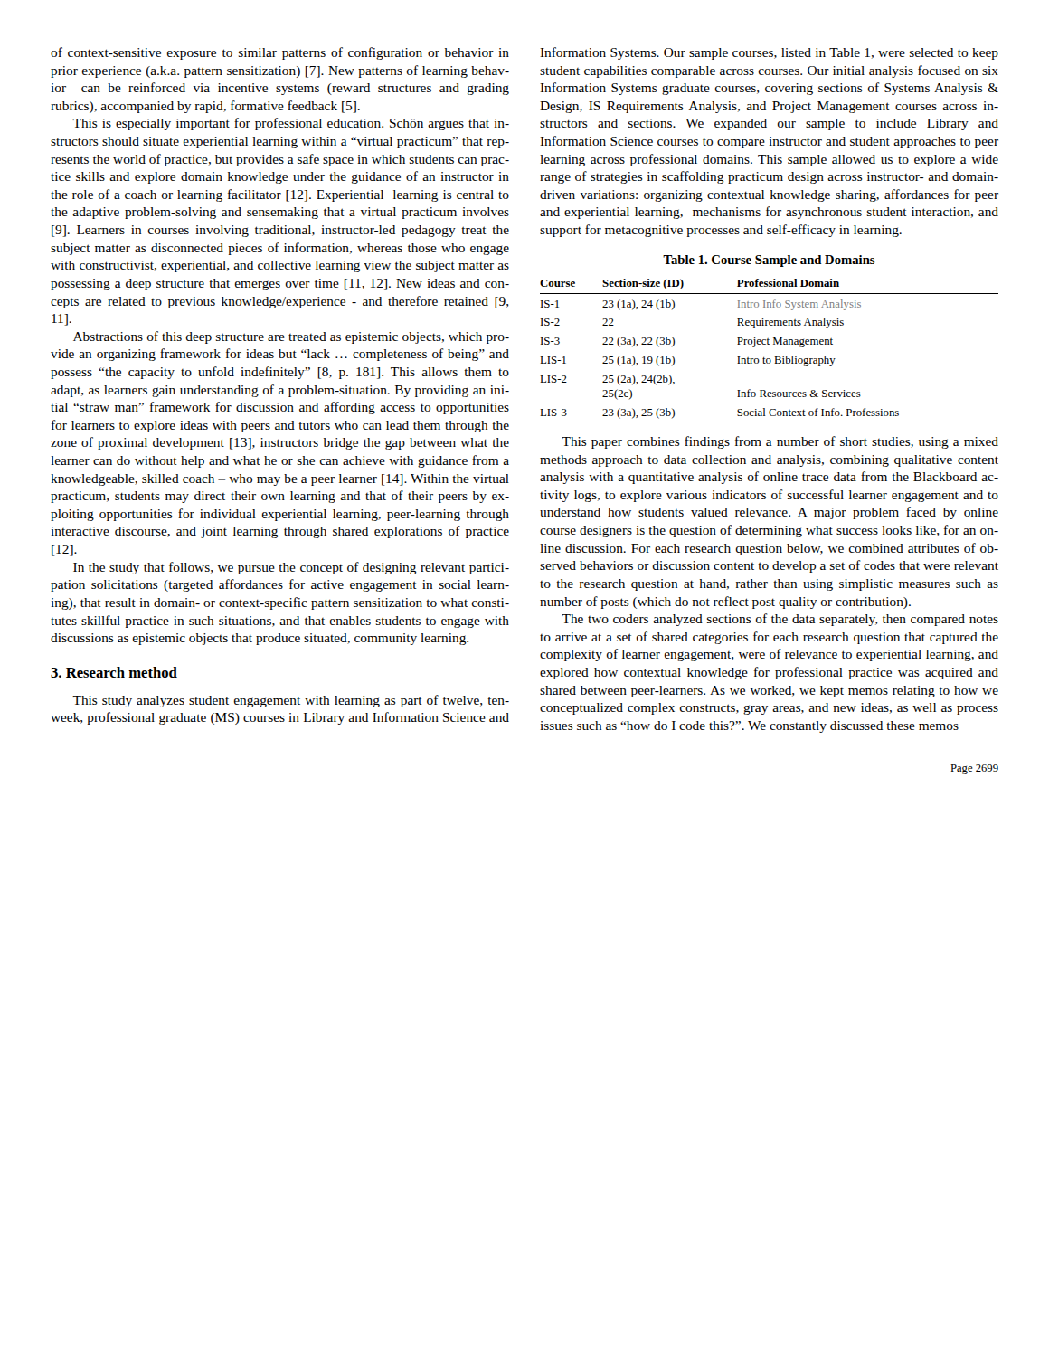of context-sensitive exposure to similar patterns of configuration or behavior in prior experience (a.k.a. pattern sensitization) [7]. New patterns of learning behavior can be reinforced via incentive systems (reward structures and grading rubrics), accompanied by rapid, formative feedback [5].
This is especially important for professional education. Schön argues that instructors should situate experiential learning within a “virtual practicum” that represents the world of practice, but provides a safe space in which students can practice skills and explore domain knowledge under the guidance of an instructor in the role of a coach or learning facilitator [12]. Experiential learning is central to the adaptive problem-solving and sensemaking that a virtual practicum involves [9]. Learners in courses involving traditional, instructor-led pedagogy treat the subject matter as disconnected pieces of information, whereas those who engage with constructivist, experiential, and collective learning view the subject matter as possessing a deep structure that emerges over time [11, 12]. New ideas and concepts are related to previous knowledge/experience - and therefore retained [9, 11].
Abstractions of this deep structure are treated as epistemic objects, which provide an organizing framework for ideas but “lack … completeness of being” and possess “the capacity to unfold indefinitely” [8, p. 181]. This allows them to adapt, as learners gain understanding of a problem-situation. By providing an initial “straw man” framework for discussion and affording access to opportunities for learners to explore ideas with peers and tutors who can lead them through the zone of proximal development [13], instructors bridge the gap between what the learner can do without help and what he or she can achieve with guidance from a knowledgeable, skilled coach – who may be a peer learner [14]. Within the virtual practicum, students may direct their own learning and that of their peers by exploiting opportunities for individual experiential learning, peer-learning through interactive discourse, and joint learning through shared explorations of practice [12].
In the study that follows, we pursue the concept of designing relevant participation solicitations (targeted affordances for active engagement in social learning), that result in domain- or context-specific pattern sensitization to what constitutes skillful practice in such situations, and that enables students to engage with discussions as epistemic objects that produce situated, community learning.
3. Research method
This study analyzes student engagement with learning as part of twelve, ten-week, professional graduate (MS) courses in Library and Information Science and Information Systems. Our sample courses, listed in Table 1, were selected to keep student capabilities comparable across courses. Our initial analysis focused on six Information Systems graduate courses, covering sections of Systems Analysis & Design, IS Requirements Analysis, and Project Management courses across instructors and sections. We expanded our sample to include Library and Information Science courses to compare instructor and student approaches to peer learning across professional domains. This sample allowed us to explore a wide range of strategies in scaffolding practicum design across instructor- and domain-driven variations: organizing contextual knowledge sharing, affordances for peer and experiential learning, mechanisms for asynchronous student interaction, and support for metacognitive processes and self-efficacy in learning.
Table 1. Course Sample and Domains
| Course | Section-size (ID) | Professional Domain |
| --- | --- | --- |
| IS-1 | 23 (1a), 24 (1b) | Intro Info System Analysis |
| IS-2 | 22 | Requirements Analysis |
| IS-3 | 22 (3a), 22 (3b) | Project Management |
| LIS-1 | 25 (1a), 19 (1b) | Intro to Bibliography |
| LIS-2 | 25 (2a), 24(2b), 25(2c) | Info Resources & Services |
| LIS-3 | 23 (3a), 25 (3b) | Social Context of Info. Professions |
This paper combines findings from a number of short studies, using a mixed methods approach to data collection and analysis, combining qualitative content analysis with a quantitative analysis of online trace data from the Blackboard activity logs, to explore various indicators of successful learner engagement and to understand how students valued relevance. A major problem faced by online course designers is the question of determining what success looks like, for an online discussion. For each research question below, we combined attributes of observed behaviors or discussion content to develop a set of codes that were relevant to the research question at hand, rather than using simplistic measures such as number of posts (which do not reflect post quality or contribution).
The two coders analyzed sections of the data separately, then compared notes to arrive at a set of shared categories for each research question that captured the complexity of learner engagement, were of relevance to experiential learning, and explored how contextual knowledge for professional practice was acquired and shared between peer-learners. As we worked, we kept memos relating to how we conceptualized complex constructs, gray areas, and new ideas, as well as process issues such as “how do I code this?”. We constantly discussed these memos
Page 2699